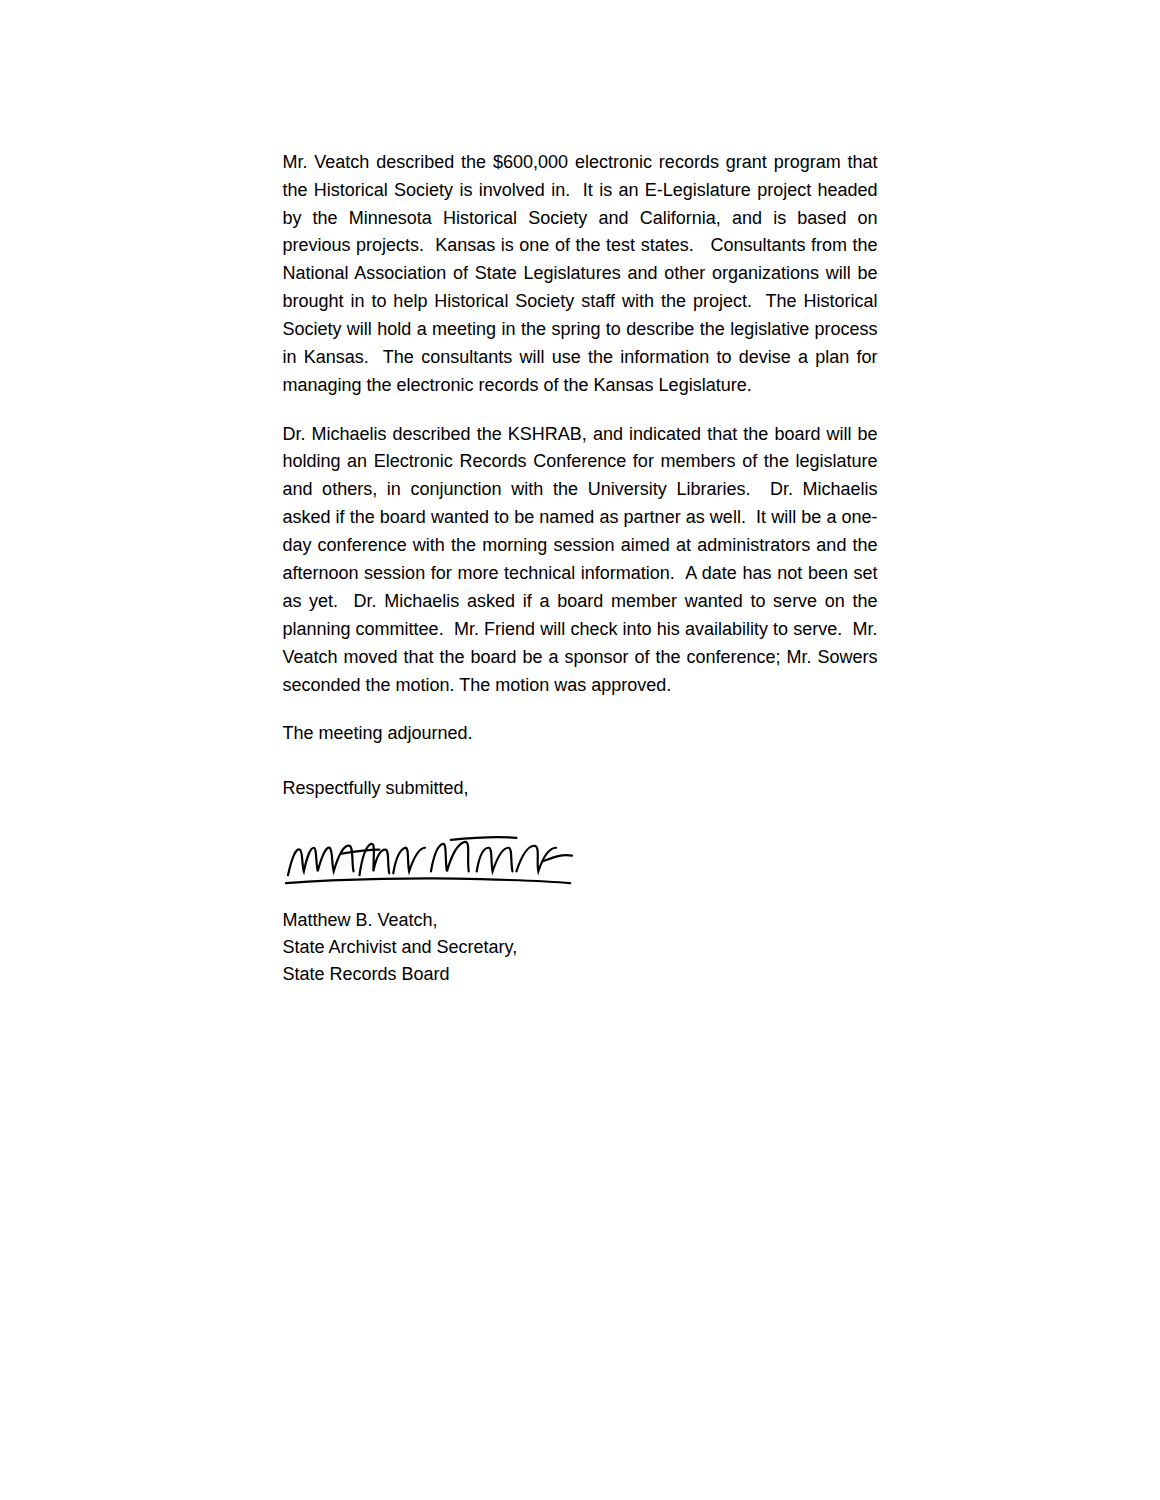Mr. Veatch described the $600,000 electronic records grant program that the Historical Society is involved in. It is an E-Legislature project headed by the Minnesota Historical Society and California, and is based on previous projects. Kansas is one of the test states. Consultants from the National Association of State Legislatures and other organizations will be brought in to help Historical Society staff with the project. The Historical Society will hold a meeting in the spring to describe the legislative process in Kansas. The consultants will use the information to devise a plan for managing the electronic records of the Kansas Legislature.
Dr. Michaelis described the KSHRAB, and indicated that the board will be holding an Electronic Records Conference for members of the legislature and others, in conjunction with the University Libraries. Dr. Michaelis asked if the board wanted to be named as partner as well. It will be a one-day conference with the morning session aimed at administrators and the afternoon session for more technical information. A date has not been set as yet. Dr. Michaelis asked if a board member wanted to serve on the planning committee. Mr. Friend will check into his availability to serve. Mr. Veatch moved that the board be a sponsor of the conference; Mr. Sowers seconded the motion. The motion was approved.
The meeting adjourned.
Respectfully submitted,
Matthew B. Veatch,
State Archivist and Secretary,
State Records Board